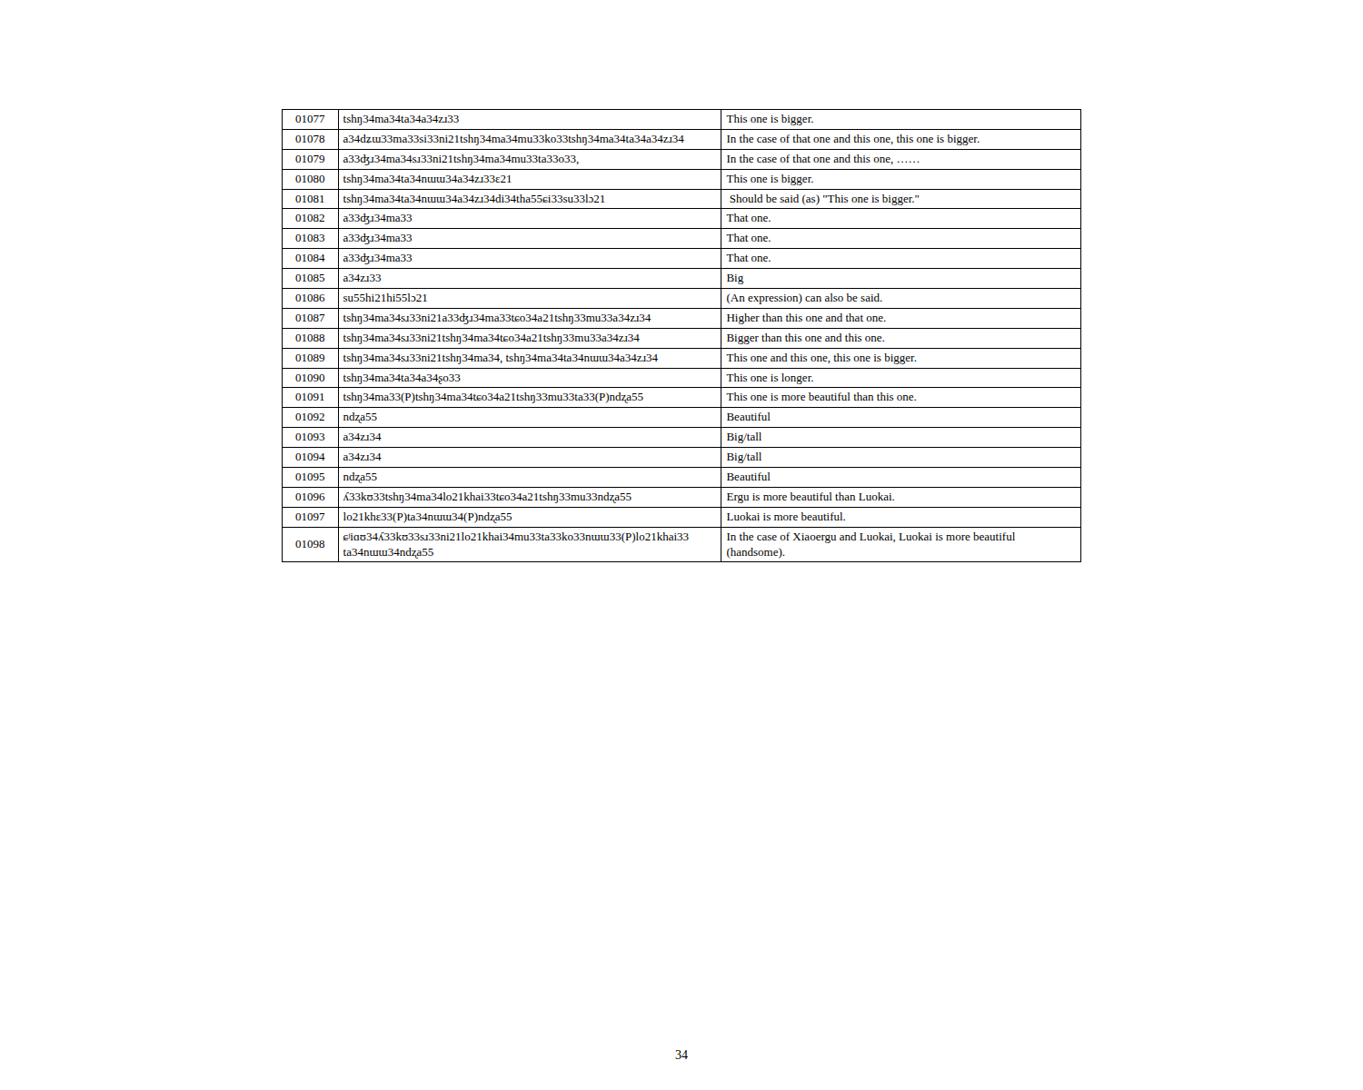| 01077 | tshŋ34ma34ta34a34zɹ33 | This one is bigger. |
| 01078 | a34dʑɯ33ma33si33ni21tshŋ34ma34mu33ko33tshŋ34ma34ta34a34zɹ34 | In the case of that one and this one, this one is bigger. |
| 01079 | a33ʤɹ34ma34sɹ33ni21tshŋ34ma34mu33ta33o33, | In the case of that one and this one, …… |
| 01080 | tshŋ34ma34ta34nɯɯ34a34zɹ33ε21 | This one is bigger. |
| 01081 | tshŋ34ma34ta34nɯɯ34a34zɹ34di34tha55ɕi33su33lɔ21 | Should be said (as) "This one is bigger." |
| 01082 | a33ʤɹ34ma33 | That one. |
| 01083 | a33ʤɹ34ma33 | That one. |
| 01084 | a33ʤɹ34ma33 | That one. |
| 01085 | a34zɹ33 | Big |
| 01086 | su55hi21hi55lɔ21 | (An expression) can also be said. |
| 01087 | tshŋ34ma34sɹ33ni21a33ʤɹ34ma33tɕo34a21tshŋ33mu33a34zɹ34 | Higher than this one and that one. |
| 01088 | tshŋ34ma34sɹ33ni21tshŋ34ma34tɕo34a21tshŋ33mu33a34zɹ34 | Bigger than this one and this one. |
| 01089 | tshŋ34ma34sɹ33ni21tshŋ34ma34, tshŋ34ma34ta34nɯɯ34a34zɹ34 | This one and this one, this one is bigger. |
| 01090 | tshŋ34ma34ta34a34ʂo33 | This one is longer. |
| 01091 | tshŋ34ma33(P)tshŋ34ma34tɕo34a21tshŋ33mu33ta33(P)ndʐa55 | This one is more beautiful than this one. |
| 01092 | ndʐa55 | Beautiful |
| 01093 | a34zɹ34 | Big/tall |
| 01094 | a34zɹ34 | Big/tall |
| 01095 | ndʐa55 | Beautiful |
| 01096 | ʎ33kʊ33tshŋ34ma34lo21khai33tɕo34a21tshŋ33mu33ndʐa55 | Ergu is more beautiful than Luokai. |
| 01097 | lo21khε33(P)ta34nɯɯ34(P)ndʐa55 | Luokai is more beautiful. |
| 01098 | ɕʲiɑʊ34ʎ33kʊ33sɹ33ni21lo21khai34mu33ta33ko33nɯɯ33(P)lo21khai33 ta34nɯɯ34ndʐa55 | In the case of Xiaoergu and Luokai, Luokai is more beautiful (handsome). |
34